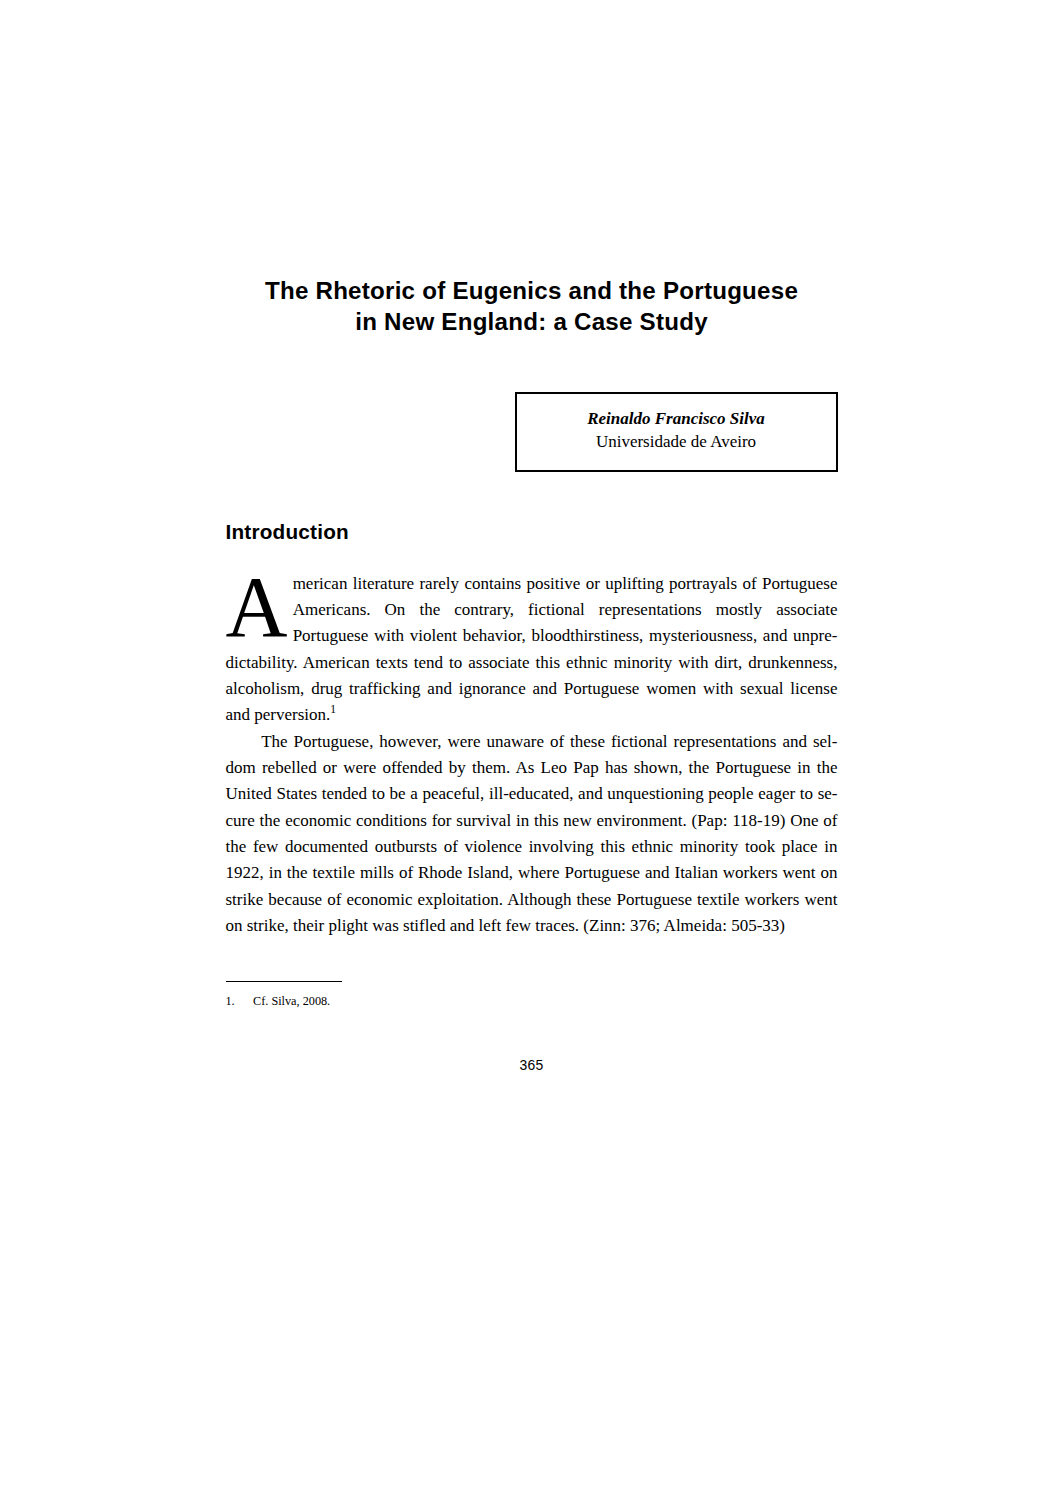The Rhetoric of Eugenics and the Portuguese
in New England: a Case Study
Reinaldo Francisco Silva Universidade de Aveiro
Introduction
American literature rarely contains positive or uplifting portrayals of Portuguese Americans. On the contrary, fictional representations mostly associate Portuguese with violent behavior, bloodthirstiness, mysteriousness, and unpredictability. American texts tend to associate this ethnic minority with dirt, drunkenness, alcoholism, drug trafficking and ignorance and Portuguese women with sexual license and perversion.1
The Portuguese, however, were unaware of these fictional representations and seldom rebelled or were offended by them. As Leo Pap has shown, the Portuguese in the United States tended to be a peaceful, ill-educated, and unquestioning people eager to secure the economic conditions for survival in this new environment. (Pap: 118-19) One of the few documented outbursts of violence involving this ethnic minority took place in 1922, in the textile mills of Rhode Island, where Portuguese and Italian workers went on strike because of economic exploitation. Although these Portuguese textile workers went on strike, their plight was stifled and left few traces. (Zinn: 376; Almeida: 505-33)
1. Cf. Silva, 2008.
365